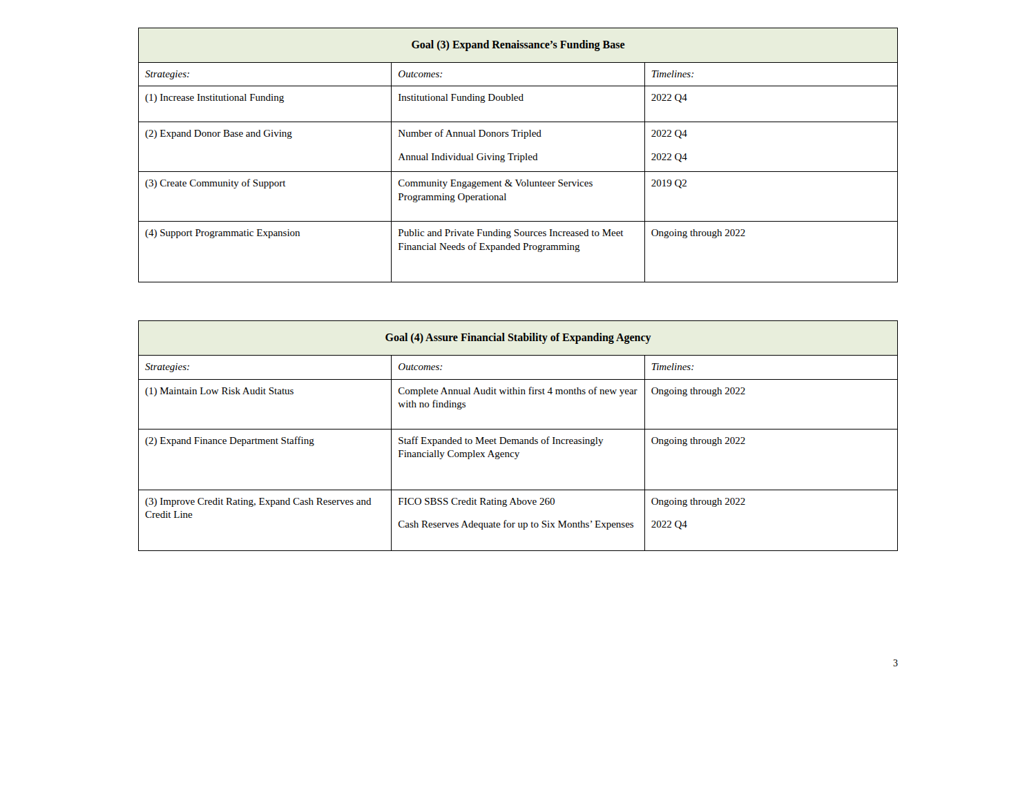| Goal (3) Expand Renaissance’s Funding Base |
| --- |
| Strategies: | Outcomes: | Timelines: |
| (1) Increase Institutional Funding | Institutional Funding Doubled | 2022 Q4 |
| (2) Expand Donor Base and Giving | Number of Annual Donors Tripled Annual Individual Giving Tripled | 2022 Q4 2022 Q4 |
| (3) Create Community of Support | Community Engagement & Volunteer Services Programming Operational | 2019 Q2 |
| (4) Support Programmatic Expansion | Public and Private Funding Sources Increased to Meet Financial Needs of Expanded Programming | Ongoing through 2022 |
| Goal (4) Assure Financial Stability of Expanding Agency |
| --- |
| Strategies: | Outcomes: | Timelines: |
| (1) Maintain Low Risk Audit Status | Complete Annual Audit within first 4 months of new year with no findings | Ongoing through 2022 |
| (2) Expand Finance Department Staffing | Staff Expanded to Meet Demands of Increasingly Financially Complex Agency | Ongoing through 2022 |
| (3) Improve Credit Rating, Expand Cash Reserves and Credit Line | FICO SBSS Credit Rating Above 260 Cash Reserves Adequate for up to Six Months’ Expenses | Ongoing through 2022 2022 Q4 |
3